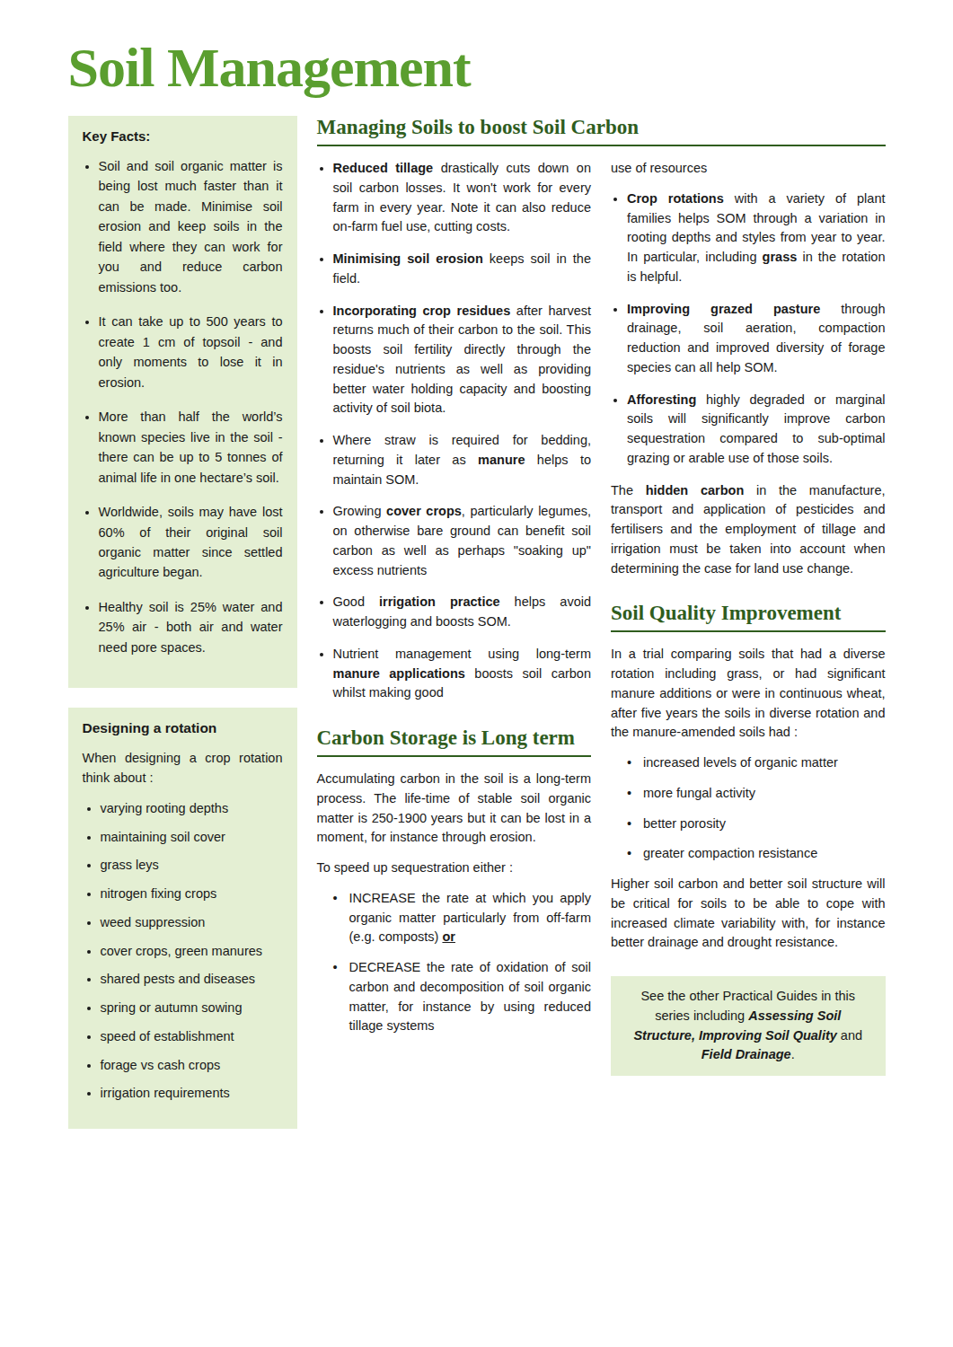Soil Management
Key Facts:
Soil and soil organic matter is being lost much faster than it can be made. Minimise soil erosion and keep soils in the field where they can work for you and reduce carbon emissions too.
It can take up to 500 years to create 1 cm of topsoil - and only moments to lose it in erosion.
More than half the world’s known species live in the soil - there can be up to 5 tonnes of animal life in one hectare’s soil.
Worldwide, soils may have lost 60% of their original soil organic matter since settled agriculture began.
Healthy soil is 25% water and 25% air - both air and water need pore spaces.
Designing a rotation
When designing a crop rotation think about :
varying rooting depths
maintaining soil cover
grass leys
nitrogen fixing crops
weed suppression
cover crops, green manures
shared pests and diseases
spring or autumn sowing
speed of establishment
forage vs cash crops
irrigation requirements
Managing Soils to boost Soil Carbon
Reduced tillage drastically cuts down on soil carbon losses. It won't work for every farm in every year. Note it can also reduce on-farm fuel use, cutting costs.
Minimising soil erosion keeps soil in the field.
Incorporating crop residues after harvest returns much of their carbon to the soil. This boosts soil fertility directly through the residue's nutrients as well as providing better water holding capacity and boosting activity of soil biota.
Where straw is required for bedding, returning it later as manure helps to maintain SOM.
Growing cover crops, particularly legumes, on otherwise bare ground can benefit soil carbon as well as perhaps "soaking up" excess nutrients
Good irrigation practice helps avoid waterlogging and boosts SOM.
Nutrient management using long-term manure applications boosts soil carbon whilst making good
Carbon Storage is Long term
Accumulating carbon in the soil is a long-term process. The life-time of stable soil organic matter is 250-1900 years but it can be lost in a moment, for instance through erosion.
To speed up sequestration either :
INCREASE the rate at which you apply organic matter particularly from off-farm (e.g. composts) or
DECREASE the rate of oxidation of soil carbon and decomposition of soil organic matter, for instance by using reduced tillage systems
use of resources
Crop rotations with a variety of plant families helps SOM through a variation in rooting depths and styles from year to year. In particular, including grass in the rotation is helpful.
Improving grazed pasture through drainage, soil aeration, compaction reduction and improved diversity of forage species can all help SOM.
Afforesting highly degraded or marginal soils will significantly improve carbon sequestration compared to sub-optimal grazing or arable use of those soils.
The hidden carbon in the manufacture, transport and application of pesticides and fertilisers and the employment of tillage and irrigation must be taken into account when determining the case for land use change.
Soil Quality Improvement
In a trial comparing soils that had a diverse rotation including grass, or had significant manure additions or were in continuous wheat, after five years the soils in diverse rotation and the manure-amended soils had :
increased levels of organic matter
more fungal activity
better porosity
greater compaction resistance
Higher soil carbon and better soil structure will be critical for soils to be able to cope with increased climate variability with, for instance better drainage and drought resistance.
See the other Practical Guides in this series including Assessing Soil Structure, Improving Soil Quality and Field Drainage.